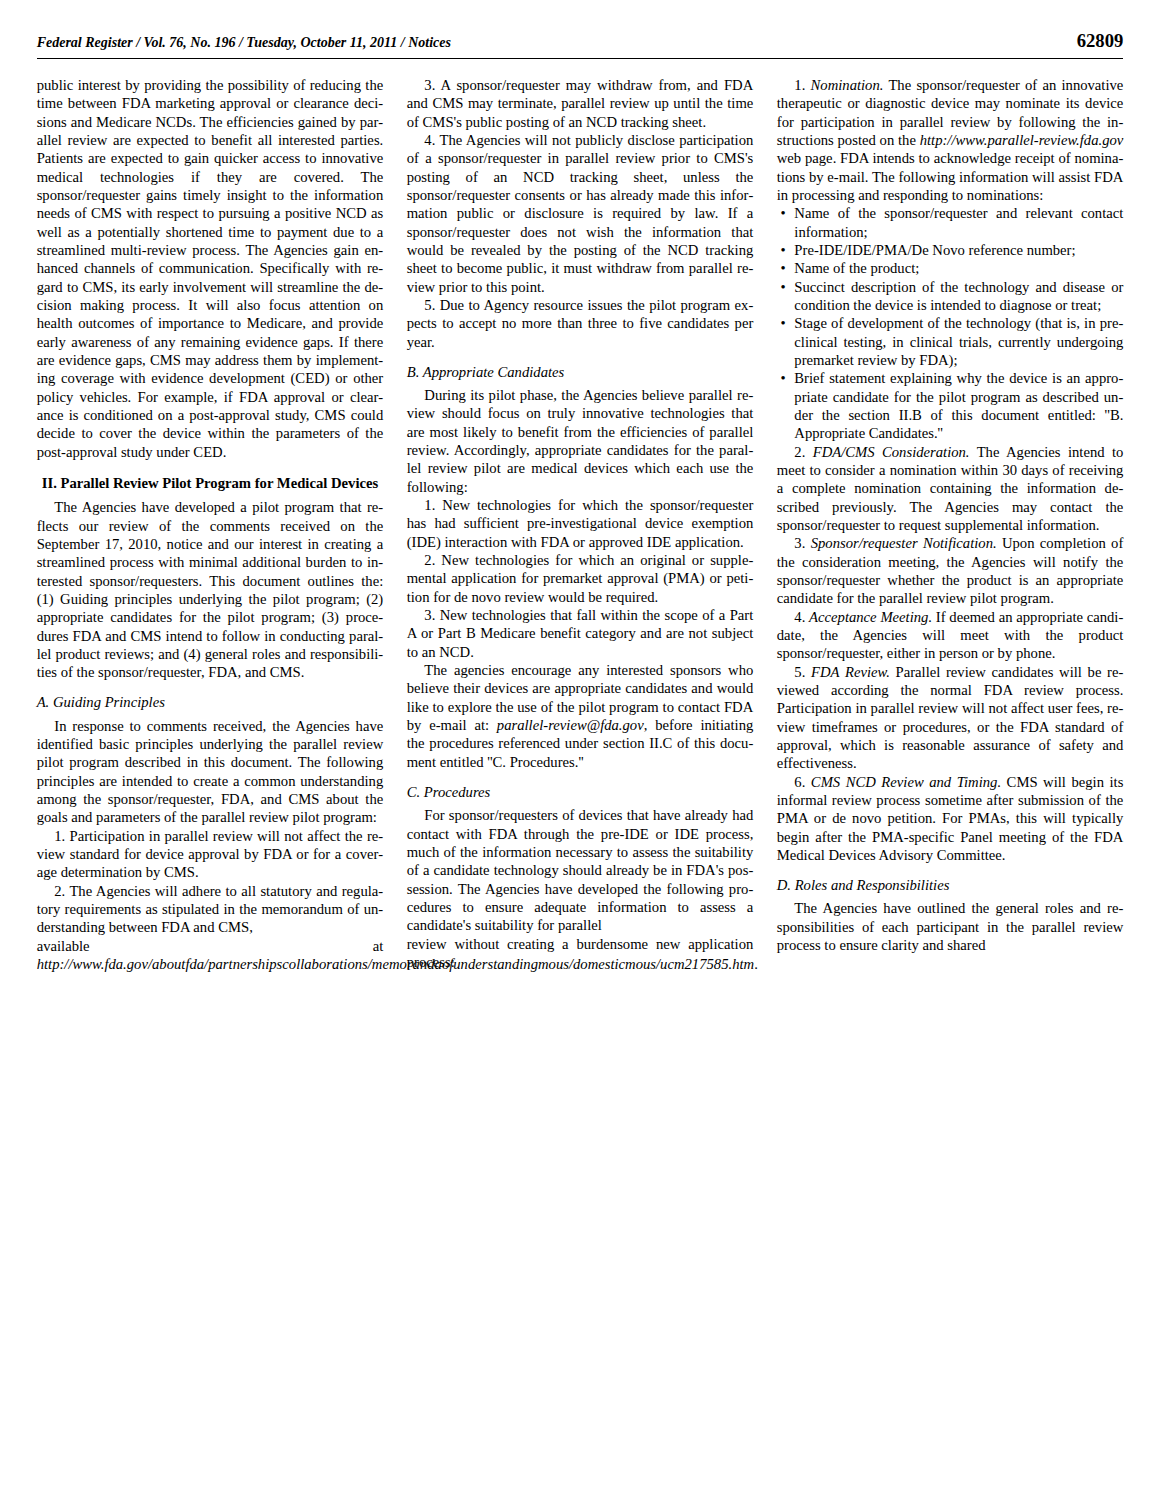Federal Register / Vol. 76, No. 196 / Tuesday, October 11, 2011 / Notices
62809
public interest by providing the possibility of reducing the time between FDA marketing approval or clearance decisions and Medicare NCDs. The efficiencies gained by parallel review are expected to benefit all interested parties. Patients are expected to gain quicker access to innovative medical technologies if they are covered. The sponsor/requester gains timely insight to the information needs of CMS with respect to pursuing a positive NCD as well as a potentially shortened time to payment due to a streamlined multi-review process. The Agencies gain enhanced channels of communication. Specifically with regard to CMS, its early involvement will streamline the decision making process. It will also focus attention on health outcomes of importance to Medicare, and provide early awareness of any remaining evidence gaps. If there are evidence gaps, CMS may address them by implementing coverage with evidence development (CED) or other policy vehicles. For example, if FDA approval or clearance is conditioned on a post-approval study, CMS could decide to cover the device within the parameters of the post-approval study under CED.
II. Parallel Review Pilot Program for Medical Devices
The Agencies have developed a pilot program that reflects our review of the comments received on the September 17, 2010, notice and our interest in creating a streamlined process with minimal additional burden to interested sponsor/requesters. This document outlines the: (1) Guiding principles underlying the pilot program; (2) appropriate candidates for the pilot program; (3) procedures FDA and CMS intend to follow in conducting parallel product reviews; and (4) general roles and responsibilities of the sponsor/requester, FDA, and CMS.
A. Guiding Principles
In response to comments received, the Agencies have identified basic principles underlying the parallel review pilot program described in this document. The following principles are intended to create a common understanding among the sponsor/requester, FDA, and CMS about the goals and parameters of the parallel review pilot program:
1. Participation in parallel review will not affect the review standard for device approval by FDA or for a coverage determination by CMS.
2. The Agencies will adhere to all statutory and regulatory requirements as stipulated in the memorandum of understanding between FDA and CMS,
available at http://www.fda.gov/aboutfda/partnershipscollaborations/memorandaofunderstandingmous/domesticmous/ucm217585.htm.
3. A sponsor/requester may withdraw from, and FDA and CMS may terminate, parallel review up until the time of CMS's public posting of an NCD tracking sheet.
4. The Agencies will not publicly disclose participation of a sponsor/requester in parallel review prior to CMS's posting of an NCD tracking sheet, unless the sponsor/requester consents or has already made this information public or disclosure is required by law. If a sponsor/requester does not wish the information that would be revealed by the posting of the NCD tracking sheet to become public, it must withdraw from parallel review prior to this point.
5. Due to Agency resource issues the pilot program expects to accept no more than three to five candidates per year.
B. Appropriate Candidates
During its pilot phase, the Agencies believe parallel review should focus on truly innovative technologies that are most likely to benefit from the efficiencies of parallel review. Accordingly, appropriate candidates for the parallel review pilot are medical devices which each use the following:
1. New technologies for which the sponsor/requester has had sufficient pre-investigational device exemption (IDE) interaction with FDA or approved IDE application.
2. New technologies for which an original or supplemental application for premarket approval (PMA) or petition for de novo review would be required.
3. New technologies that fall within the scope of a Part A or Part B Medicare benefit category and are not subject to an NCD.
The agencies encourage any interested sponsors who believe their devices are appropriate candidates and would like to explore the use of the pilot program to contact FDA by e-mail at: parallel-review@fda.gov, before initiating the procedures referenced under section II.C of this document entitled ''C. Procedures.''
C. Procedures
For sponsor/requesters of devices that have already had contact with FDA through the pre-IDE or IDE process, much of the information necessary to assess the suitability of a candidate technology should already be in FDA's possession. The Agencies have developed the following procedures to ensure adequate information to assess a candidate's suitability for parallel
review without creating a burdensome new application process:
1. Nomination. The sponsor/requester of an innovative therapeutic or diagnostic device may nominate its device for participation in parallel review by following the instructions posted on the http://www.parallel-review.fda.gov web page. FDA intends to acknowledge receipt of nominations by e-mail. The following information will assist FDA in processing and responding to nominations:
Name of the sponsor/requester and relevant contact information;
Pre-IDE/IDE/PMA/De Novo reference number;
Name of the product;
Succinct description of the technology and disease or condition the device is intended to diagnose or treat;
Stage of development of the technology (that is, in preclinical testing, in clinical trials, currently undergoing premarket review by FDA);
Brief statement explaining why the device is an appropriate candidate for the pilot program as described under the section II.B of this document entitled: ''B. Appropriate Candidates.''
2. FDA/CMS Consideration. The Agencies intend to meet to consider a nomination within 30 days of receiving a complete nomination containing the information described previously. The Agencies may contact the sponsor/requester to request supplemental information.
3. Sponsor/requester Notification. Upon completion of the consideration meeting, the Agencies will notify the sponsor/requester whether the product is an appropriate candidate for the parallel review pilot program.
4. Acceptance Meeting. If deemed an appropriate candidate, the Agencies will meet with the product sponsor/requester, either in person or by phone.
5. FDA Review. Parallel review candidates will be reviewed according the normal FDA review process. Participation in parallel review will not affect user fees, review timeframes or procedures, or the FDA standard of approval, which is reasonable assurance of safety and effectiveness.
6. CMS NCD Review and Timing. CMS will begin its informal review process sometime after submission of the PMA or de novo petition. For PMAs, this will typically begin after the PMA-specific Panel meeting of the FDA Medical Devices Advisory Committee.
D. Roles and Responsibilities
The Agencies have outlined the general roles and responsibilities of each participant in the parallel review process to ensure clarity and shared